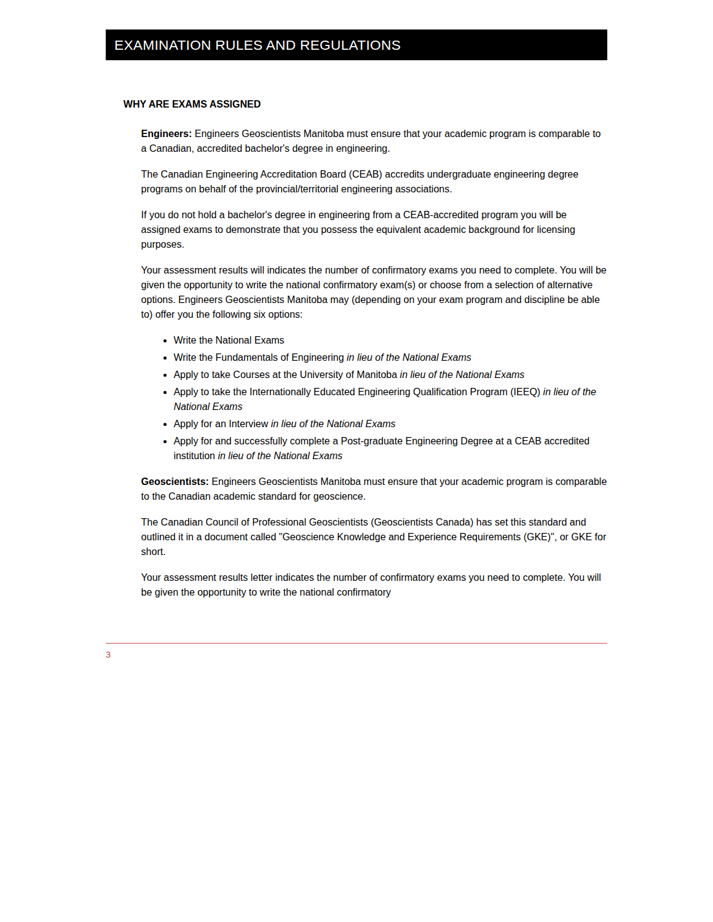EXAMINATION RULES AND REGULATIONS
WHY ARE EXAMS ASSIGNED
Engineers: Engineers Geoscientists Manitoba must ensure that your academic program is comparable to a Canadian, accredited bachelor's degree in engineering.
The Canadian Engineering Accreditation Board (CEAB) accredits undergraduate engineering degree programs on behalf of the provincial/territorial engineering associations.
If you do not hold a bachelor's degree in engineering from a CEAB-accredited program you will be assigned exams to demonstrate that you possess the equivalent academic background for licensing purposes.
Your assessment results will indicates the number of confirmatory exams you need to complete. You will be given the opportunity to write the national confirmatory exam(s) or choose from a selection of alternative options. Engineers Geoscientists Manitoba may (depending on your exam program and discipline be able to) offer you the following six options:
Write the National Exams
Write the Fundamentals of Engineering in lieu of the National Exams
Apply to take Courses at the University of Manitoba in lieu of the National Exams
Apply to take the Internationally Educated Engineering Qualification Program (IEEQ) in lieu of the National Exams
Apply for an Interview in lieu of the National Exams
Apply for and successfully complete a Post-graduate Engineering Degree at a CEAB accredited institution in lieu of the National Exams
Geoscientists: Engineers Geoscientists Manitoba must ensure that your academic program is comparable to the Canadian academic standard for geoscience.
The Canadian Council of Professional Geoscientists (Geoscientists Canada) has set this standard and outlined it in a document called "Geoscience Knowledge and Experience Requirements (GKE)", or GKE for short.
Your assessment results letter indicates the number of confirmatory exams you need to complete. You will be given the opportunity to write the national confirmatory
3